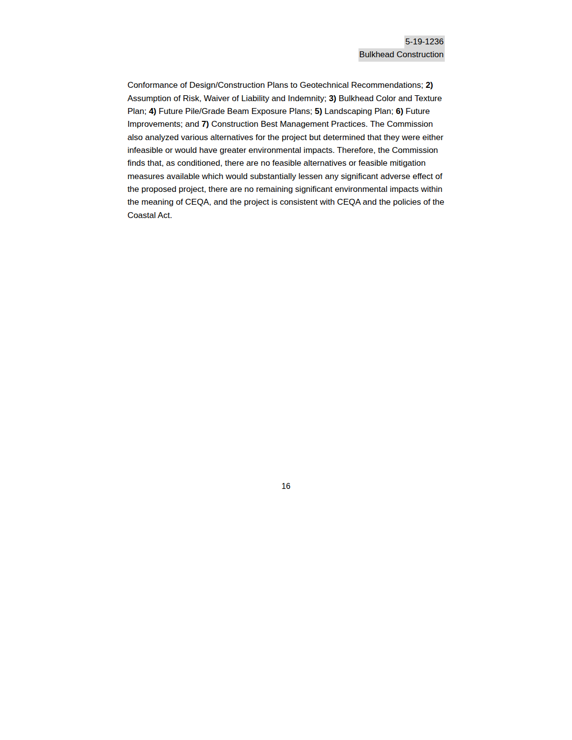5-19-1236
Bulkhead Construction
Conformance of Design/Construction Plans to Geotechnical Recommendations; 2) Assumption of Risk, Waiver of Liability and Indemnity; 3) Bulkhead Color and Texture Plan; 4) Future Pile/Grade Beam Exposure Plans; 5) Landscaping Plan; 6) Future Improvements; and 7) Construction Best Management Practices. The Commission also analyzed various alternatives for the project but determined that they were either infeasible or would have greater environmental impacts. Therefore, the Commission finds that, as conditioned, there are no feasible alternatives or feasible mitigation measures available which would substantially lessen any significant adverse effect of the proposed project, there are no remaining significant environmental impacts within the meaning of CEQA, and the project is consistent with CEQA and the policies of the Coastal Act.
16